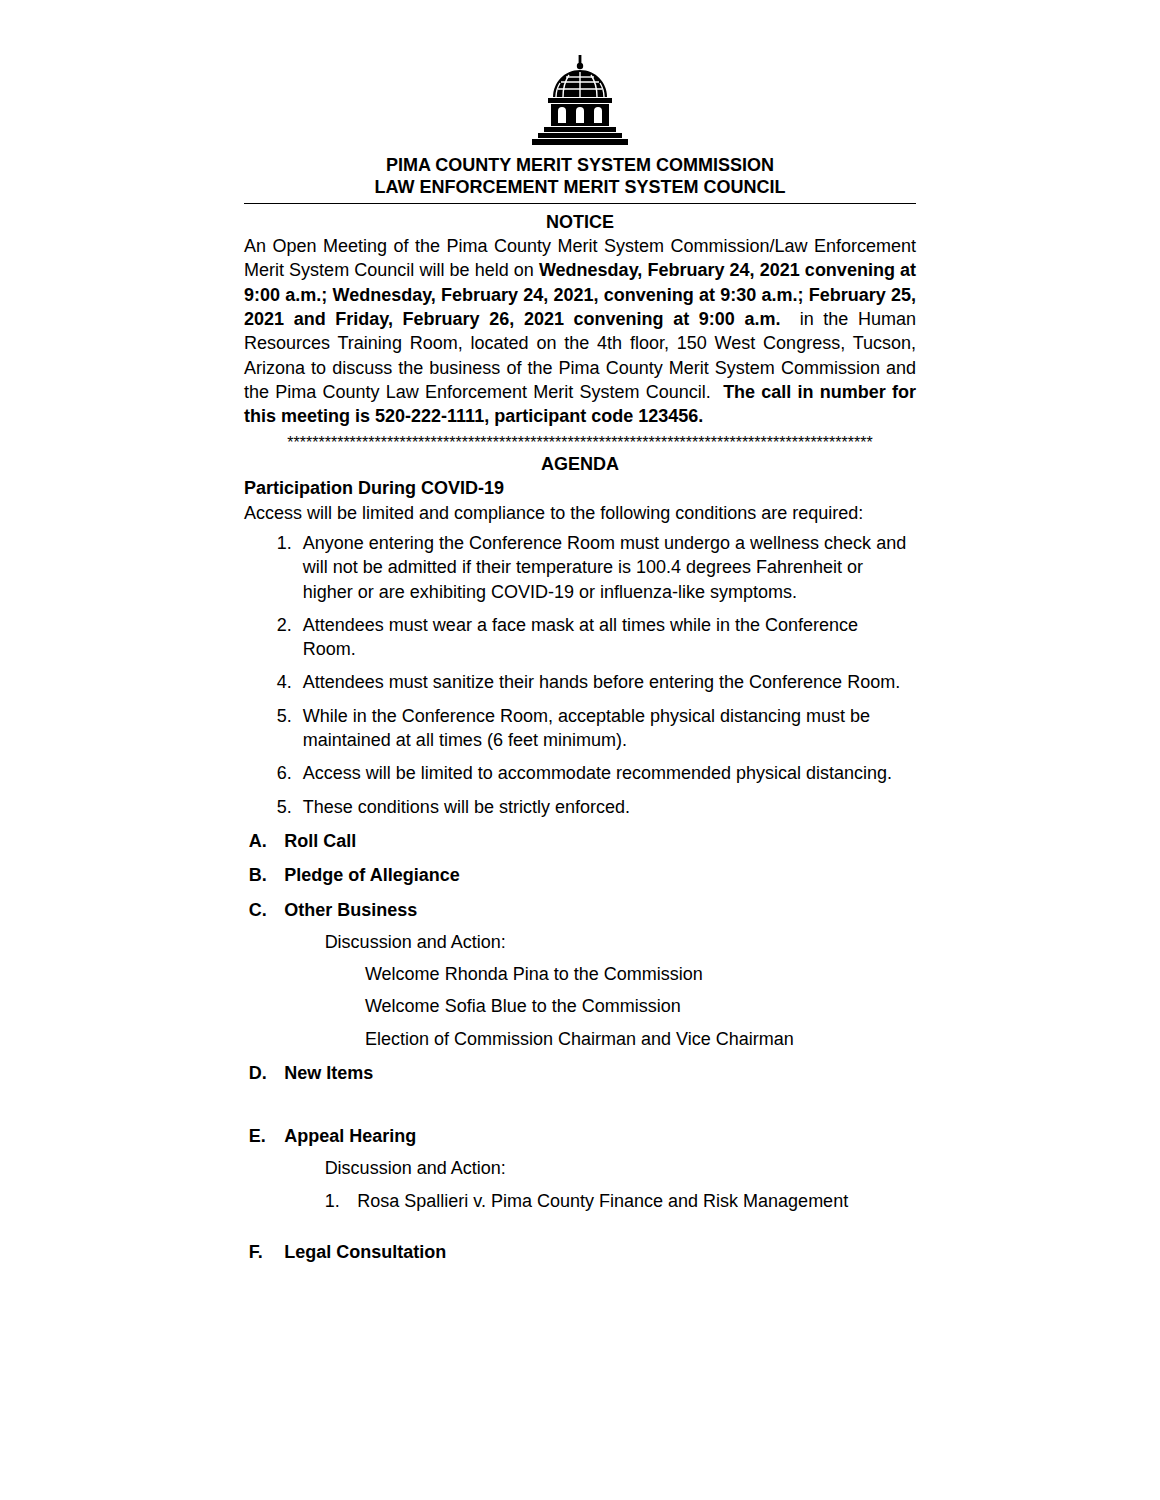PIMA COUNTY MERIT SYSTEM COMMISSION
LAW ENFORCEMENT MERIT SYSTEM COUNCIL
NOTICE
An Open Meeting of the Pima County Merit System Commission/Law Enforcement Merit System Council will be held on Wednesday, February 24, 2021 convening at 9:00 a.m.; Wednesday, February 24, 2021, convening at 9:30 a.m.; February 25, 2021 and Friday, February 26, 2021 convening at 9:00 a.m. in the Human Resources Training Room, located on the 4th floor, 150 West Congress, Tucson, Arizona to discuss the business of the Pima County Merit System Commission and the Pima County Law Enforcement Merit System Council. The call in number for this meeting is 520-222-1111, participant code 123456.
**********************************************************************************************
AGENDA
Participation During COVID-19
Access will be limited and compliance to the following conditions are required:
Anyone entering the Conference Room must undergo a wellness check and will not be admitted if their temperature is 100.4 degrees Fahrenheit or higher or are exhibiting COVID-19 or influenza-like symptoms.
Attendees must wear a face mask at all times while in the Conference Room.
Attendees must sanitize their hands before entering the Conference Room.
While in the Conference Room, acceptable physical distancing must be maintained at all times (6 feet minimum).
Access will be limited to accommodate recommended physical distancing.
These conditions will be strictly enforced.
A.
Roll Call
B.
Pledge of Allegiance
C.
Other Business
Discussion and Action:
Welcome Rhonda Pina to the Commission
Welcome Sofia Blue to the Commission
Election of Commission Chairman and Vice Chairman
D.
New Items
E.
Appeal Hearing
Discussion and Action:
1.
Rosa Spallieri v. Pima County Finance and Risk Management
F.
Legal Consultation